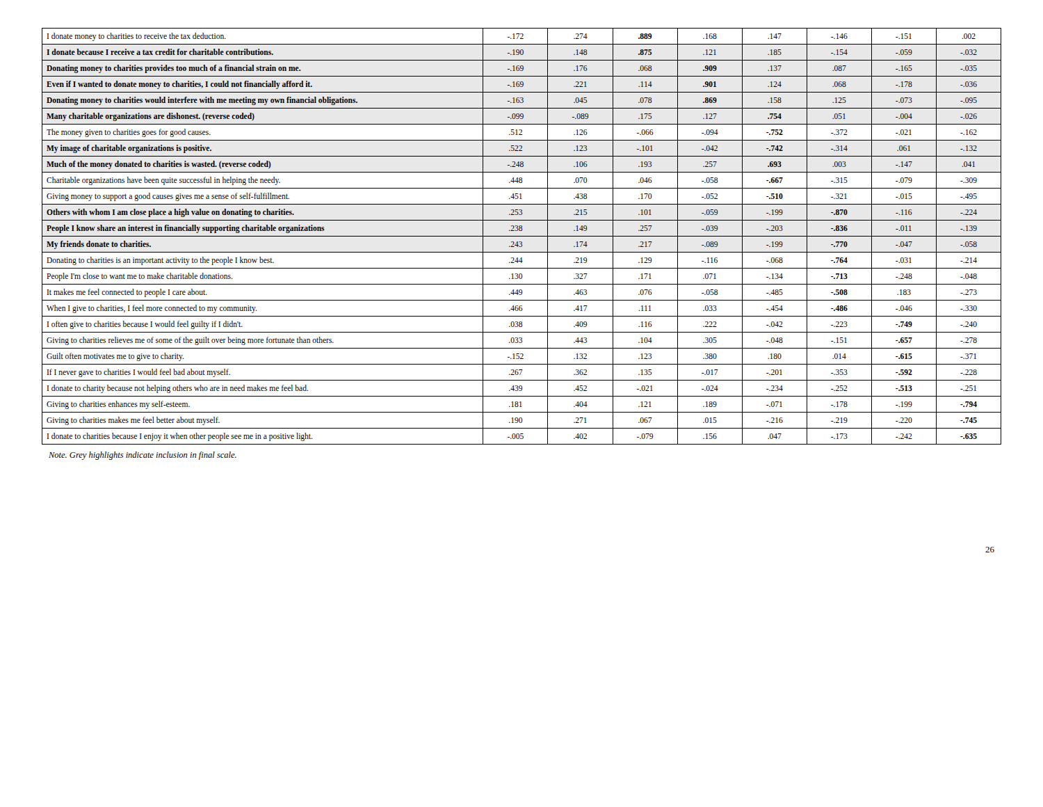| I donate money to charities to receive the tax deduction. | -.172 | .274 | .889 | .168 | .147 | -.146 | -.151 | .002 |
| I donate because I receive a tax credit for charitable contributions. | -.190 | .148 | .875 | .121 | .185 | -.154 | -.059 | -.032 |
| Donating money to charities provides too much of a financial strain on me. | -.169 | .176 | .068 | .909 | .137 | .087 | -.165 | -.035 |
| Even if I wanted to donate money to charities, I could not financially afford it. | -.169 | .221 | .114 | .901 | .124 | .068 | -.178 | -.036 |
| Donating money to charities would interfere with me meeting my own financial obligations. | -.163 | .045 | .078 | .869 | .158 | .125 | -.073 | -.095 |
| Many charitable organizations are dishonest. (reverse coded) | -.099 | -.089 | .175 | .127 | .754 | .051 | -.004 | -.026 |
| The money given to charities goes for good causes. | .512 | .126 | -.066 | -.094 | -.752 | -.372 | -.021 | -.162 |
| My image of charitable organizations is positive. | .522 | .123 | -.101 | -.042 | -.742 | -.314 | .061 | -.132 |
| Much of the money donated to charities is wasted. (reverse coded) | -.248 | .106 | .193 | .257 | .693 | .003 | -.147 | .041 |
| Charitable organizations have been quite successful in helping the needy. | .448 | .070 | .046 | -.058 | -.667 | -.315 | -.079 | -.309 |
| Giving money to support a good causes gives me a sense of self-fulfillment. | .451 | .438 | .170 | -.052 | -.510 | -.321 | -.015 | -.495 |
| Others with whom I am close place a high value on donating to charities. | .253 | .215 | .101 | -.059 | -.199 | -.870 | -.116 | -.224 |
| People I know share an interest in financially supporting charitable organizations | .238 | .149 | .257 | -.039 | -.203 | -.836 | -.011 | -.139 |
| My friends donate to charities. | .243 | .174 | .217 | -.089 | -.199 | -.770 | -.047 | -.058 |
| Donating to charities is an important activity to the people I know best. | .244 | .219 | .129 | -.116 | -.068 | -.764 | -.031 | -.214 |
| People I'm close to want me to make charitable donations. | .130 | .327 | .171 | .071 | -.134 | -.713 | -.248 | -.048 |
| It makes me feel connected to people I care about. | .449 | .463 | .076 | -.058 | -.485 | -.508 | .183 | -.273 |
| When I give to charities, I feel more connected to my community. | .466 | .417 | .111 | .033 | -.454 | -.486 | -.046 | -.330 |
| I often give to charities because I would feel guilty if I didn't. | .038 | .409 | .116 | .222 | -.042 | -.223 | -.749 | -.240 |
| Giving to charities relieves me of some of the guilt over being more fortunate than others. | .033 | .443 | .104 | .305 | -.048 | -.151 | -.657 | -.278 |
| Guilt often motivates me to give to charity. | -.152 | .132 | .123 | .380 | .180 | .014 | -.615 | -.371 |
| If I never gave to charities I would feel bad about myself. | .267 | .362 | .135 | -.017 | -.201 | -.353 | -.592 | -.228 |
| I donate to charity because not helping others who are in need makes me feel bad. | .439 | .452 | -.021 | -.024 | -.234 | -.252 | -.513 | -.251 |
| Giving to charities enhances my self-esteem. | .181 | .404 | .121 | .189 | -.071 | -.178 | -.199 | -.794 |
| Giving to charities makes me feel better about myself. | .190 | .271 | .067 | .015 | -.216 | -.219 | -.220 | -.745 |
| I donate to charities because I enjoy it when other people see me in a positive light. | -.005 | .402 | -.079 | .156 | .047 | -.173 | -.242 | -.635 |
Note. Grey highlights indicate inclusion in final scale.
26